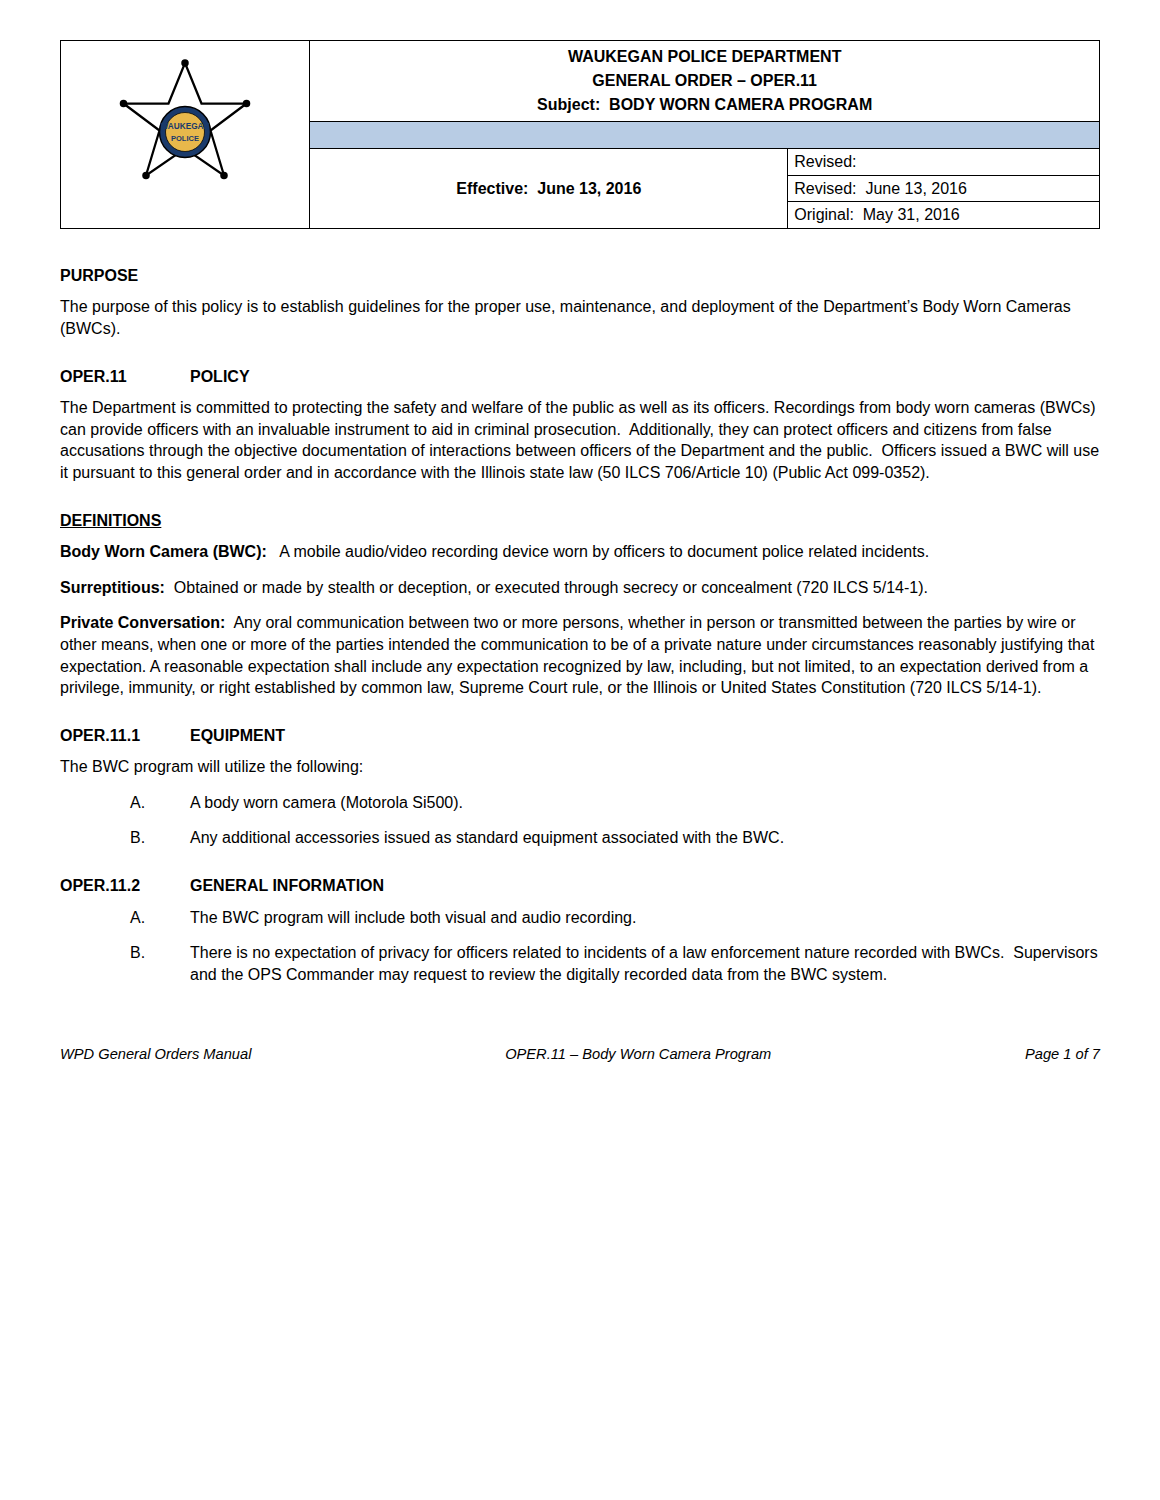| WAUKEGAN POLICE | WAUKEGAN POLICE DEPARTMENT GENERAL ORDER – OPER.11 Subject: BODY WORN CAMERA PROGRAM |
| Effective: June 13, 2016 | / Revised: / / Revised: June 13, 2016 / / Original: May 31, 2016 / |
PURPOSE
The purpose of this policy is to establish guidelines for the proper use, maintenance, and deployment of the Department’s Body Worn Cameras (BWCs).
OPER.11 POLICY
The Department is committed to protecting the safety and welfare of the public as well as its officers. Recordings from body worn cameras (BWCs) can provide officers with an invaluable instrument to aid in criminal prosecution. Additionally, they can protect officers and citizens from false accusations through the objective documentation of interactions between officers of the Department and the public. Officers issued a BWC will use it pursuant to this general order and in accordance with the Illinois state law (50 ILCS 706/Article 10) (Public Act 099-0352).
DEFINITIONS
Body Worn Camera (BWC): A mobile audio/video recording device worn by officers to document police related incidents.
Surreptitious: Obtained or made by stealth or deception, or executed through secrecy or concealment (720 ILCS 5/14-1).
Private Conversation: Any oral communication between two or more persons, whether in person or transmitted between the parties by wire or other means, when one or more of the parties intended the communication to be of a private nature under circumstances reasonably justifying that expectation. A reasonable expectation shall include any expectation recognized by law, including, but not limited, to an expectation derived from a privilege, immunity, or right established by common law, Supreme Court rule, or the Illinois or United States Constitution (720 ILCS 5/14-1).
OPER.11.1 EQUIPMENT
The BWC program will utilize the following:
A. A body worn camera (Motorola Si500).
B. Any additional accessories issued as standard equipment associated with the BWC.
OPER.11.2 GENERAL INFORMATION
A. The BWC program will include both visual and audio recording.
B. There is no expectation of privacy for officers related to incidents of a law enforcement nature recorded with BWCs. Supervisors and the OPS Commander may request to review the digitally recorded data from the BWC system.
WPD General Orders Manual OPER.11 – Body Worn Camera Program Page 1 of 7